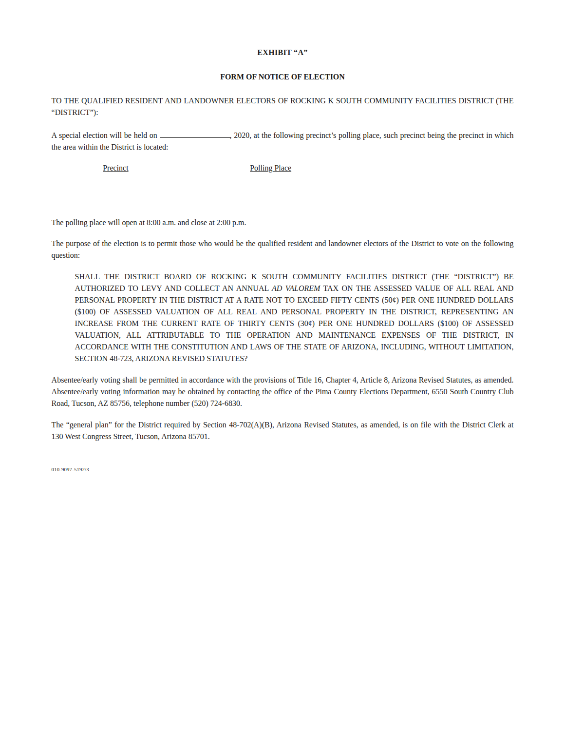EXHIBIT “A”
FORM OF NOTICE OF ELECTION
TO THE QUALIFIED RESIDENT AND LANDOWNER ELECTORS OF ROCKING K SOUTH COMMUNITY FACILITIES DISTRICT (THE “DISTRICT”):
A special election will be held on , 2020, at the following precinct’s polling place, such precinct being the precinct in which the area within the District is located:
| Precinct | Polling Place |
| --- | --- |
The polling place will open at 8:00 a.m. and close at 2:00 p.m.
The purpose of the election is to permit those who would be the qualified resident and landowner electors of the District to vote on the following question:
SHALL THE DISTRICT BOARD OF ROCKING K SOUTH COMMUNITY FACILITIES DISTRICT (THE “DISTRICT”) BE AUTHORIZED TO LEVY AND COLLECT AN ANNUAL AD VALOREM TAX ON THE ASSESSED VALUE OF ALL REAL AND PERSONAL PROPERTY IN THE DISTRICT AT A RATE NOT TO EXCEED FIFTY CENTS (50¢) PER ONE HUNDRED DOLLARS ($100) OF ASSESSED VALUATION OF ALL REAL AND PERSONAL PROPERTY IN THE DISTRICT, REPRESENTING AN INCREASE FROM THE CURRENT RATE OF THIRTY CENTS (30¢) PER ONE HUNDRED DOLLARS ($100) OF ASSESSED VALUATION, ALL ATTRIBUTABLE TO THE OPERATION AND MAINTENANCE EXPENSES OF THE DISTRICT, IN ACCORDANCE WITH THE CONSTITUTION AND LAWS OF THE STATE OF ARIZONA, INCLUDING, WITHOUT LIMITATION, SECTION 48-723, ARIZONA REVISED STATUTES?
Absentee/early voting shall be permitted in accordance with the provisions of Title 16, Chapter 4, Article 8, Arizona Revised Statutes, as amended. Absentee/early voting information may be obtained by contacting the office of the Pima County Elections Department, 6550 South Country Club Road, Tucson, AZ 85756, telephone number (520) 724-6830.
The “general plan” for the District required by Section 48-702(A)(B), Arizona Revised Statutes, as amended, is on file with the District Clerk at 130 West Congress Street, Tucson, Arizona 85701.
010-9097-5192/3